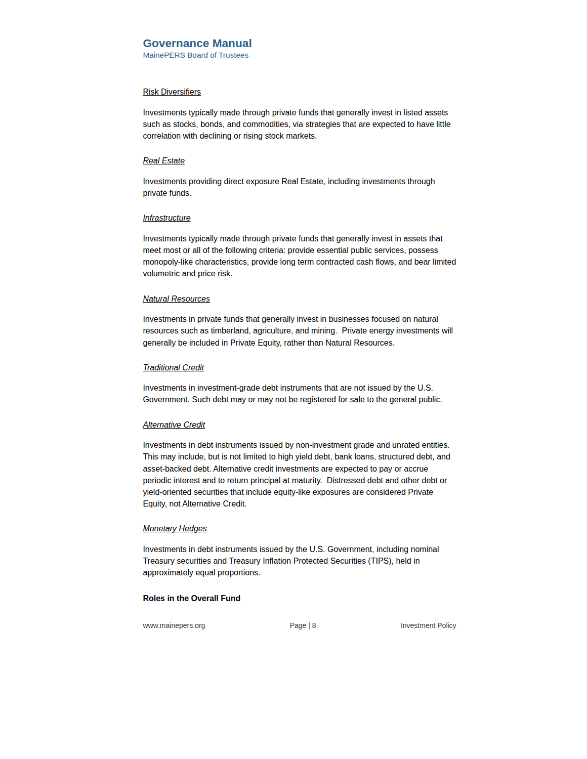Governance Manual
MainePERS Board of Trustees
Risk Diversifiers
Investments typically made through private funds that generally invest in listed assets such as stocks, bonds, and commodities, via strategies that are expected to have little correlation with declining or rising stock markets.
Real Estate
Investments providing direct exposure Real Estate, including investments through private funds.
Infrastructure
Investments typically made through private funds that generally invest in assets that meet most or all of the following criteria: provide essential public services, possess monopoly-like characteristics, provide long term contracted cash flows, and bear limited volumetric and price risk.
Natural Resources
Investments in private funds that generally invest in businesses focused on natural resources such as timberland, agriculture, and mining. Private energy investments will generally be included in Private Equity, rather than Natural Resources.
Traditional Credit
Investments in investment-grade debt instruments that are not issued by the U.S. Government. Such debt may or may not be registered for sale to the general public.
Alternative Credit
Investments in debt instruments issued by non-investment grade and unrated entities. This may include, but is not limited to high yield debt, bank loans, structured debt, and asset-backed debt. Alternative credit investments are expected to pay or accrue periodic interest and to return principal at maturity. Distressed debt and other debt or yield-oriented securities that include equity-like exposures are considered Private Equity, not Alternative Credit.
Monetary Hedges
Investments in debt instruments issued by the U.S. Government, including nominal Treasury securities and Treasury Inflation Protected Securities (TIPS), held in approximately equal proportions.
Roles in the Overall Fund
www.mainepers.org
Page | 8
Investment Policy